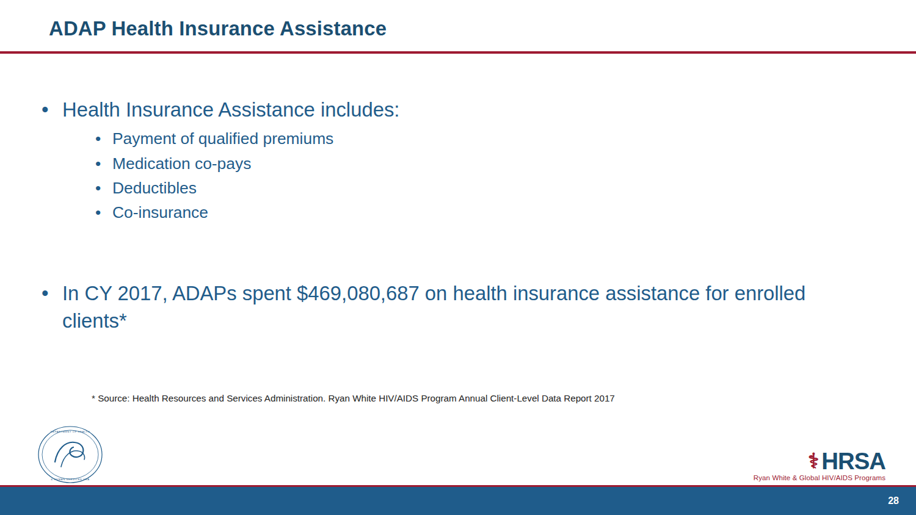ADAP Health Insurance Assistance
Health Insurance Assistance includes:
Payment of qualified premiums
Medication co-pays
Deductibles
Co-insurance
In CY 2017, ADAPs spent $469,080,687 on health insurance assistance for enrolled clients*
* Source: Health Resources and Services Administration. Ryan White HIV/AIDS Program Annual Client-Level Data Report 2017
DEPARTMENT OF HEALTH & HUMAN SERVICES USA
⚕ HRSA
Ryan White & Global HIV/AIDS Programs
28